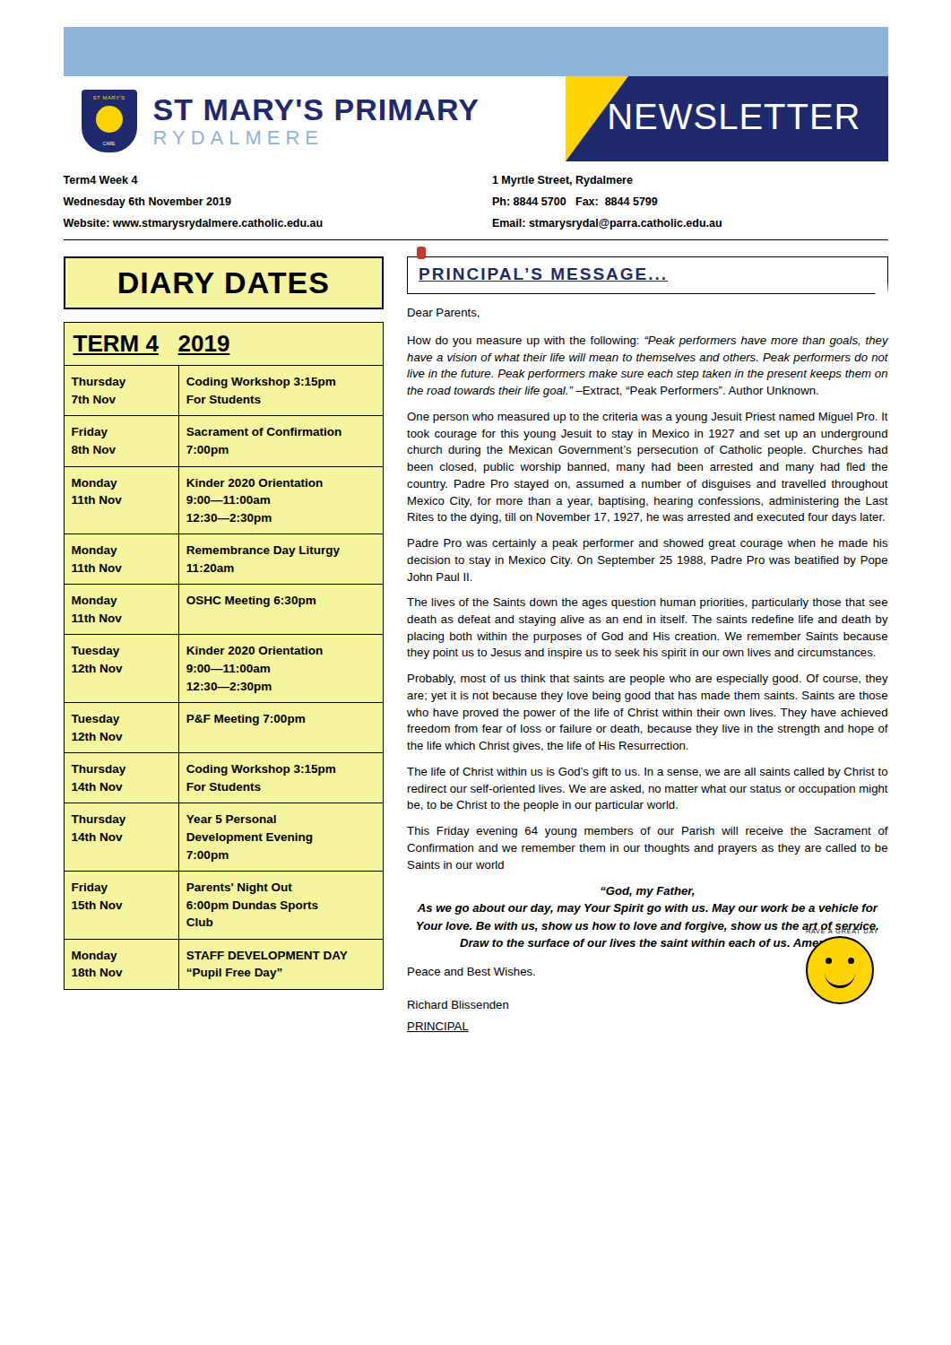ST MARY'S PRIMARY
RYDALMERE
NEWSLETTER
Term4 Week 4
Wednesday 6th November 2019
Website: www.stmarysrydalmere.catholic.edu.au
1 Myrtle Street, Rydalmere
Ph: 8844 5700 Fax: 8844 5799
Email: stmarysrydal@parra.catholic.edu.au
DIARY DATES
TERM 4 2019
| Thursday 7th Nov | Coding Workshop 3:15pm For Students |
| Friday 8th Nov | Sacrament of Confirmation 7:00pm |
| Monday 11th Nov | Kinder 2020 Orientation 9:00—11:00am 12:30—2:30pm |
| Monday 11th Nov | Remembrance Day Liturgy 11:20am |
| Monday 11th Nov | OSHC Meeting 6:30pm |
| Tuesday 12th Nov | Kinder 2020 Orientation 9:00—11:00am 12:30—2:30pm |
| Tuesday 12th Nov | P&F Meeting 7:00pm |
| Thursday 14th Nov | Coding Workshop 3:15pm For Students |
| Thursday 14th Nov | Year 5 Personal Development Evening 7:00pm |
| Friday 15th Nov | Parents' Night Out 6:00pm Dundas Sports Club |
| Monday 18th Nov | STAFF DEVELOPMENT DAY “Pupil Free Day” |
PRINCIPAL’S MESSAGE...
Dear Parents,
How do you measure up with the following: “Peak performers have more than goals, they have a vision of what their life will mean to themselves and others. Peak performers do not live in the future. Peak performers make sure each step taken in the present keeps them on the road towards their life goal.” –Extract, “Peak Performers”. Author Unknown.
One person who measured up to the criteria was a young Jesuit Priest named Miguel Pro. It took courage for this young Jesuit to stay in Mexico in 1927 and set up an underground church during the Mexican Government’s persecution of Catholic people. Churches had been closed, public worship banned, many had been arrested and many had fled the country. Padre Pro stayed on, assumed a number of disguises and travelled throughout Mexico City, for more than a year, baptising, hearing confessions, administering the Last Rites to the dying, till on November 17, 1927, he was arrested and executed four days later.
Padre Pro was certainly a peak performer and showed great courage when he made his decision to stay in Mexico City. On September 25 1988, Padre Pro was beatified by Pope John Paul II.
The lives of the Saints down the ages question human priorities, particularly those that see death as defeat and staying alive as an end in itself. The saints redefine life and death by placing both within the purposes of God and His creation. We remember Saints because they point us to Jesus and inspire us to seek his spirit in our own lives and circumstances.
Probably, most of us think that saints are people who are especially good. Of course, they are; yet it is not because they love being good that has made them saints. Saints are those who have proved the power of the life of Christ within their own lives. They have achieved freedom from fear of loss or failure or death, because they live in the strength and hope of the life which Christ gives, the life of His Resurrection.
The life of Christ within us is God’s gift to us. In a sense, we are all saints called by Christ to redirect our self-oriented lives. We are asked, no matter what our status or occupation might be, to be Christ to the people in our particular world.
This Friday evening 64 young members of our Parish will receive the Sacrament of Confirmation and we remember them in our thoughts and prayers as they are called to be Saints in our world
“God, my Father,
As we go about our day, may Your Spirit go with us. May our work be a vehicle for Your love. Be with us, show us how to love and forgive, show us the art of service. Draw to the surface of our lives the saint within each of us. Amen.”
HAVE A GREAT DAY
Peace and Best Wishes.
Richard Blissenden
PRINCIPAL